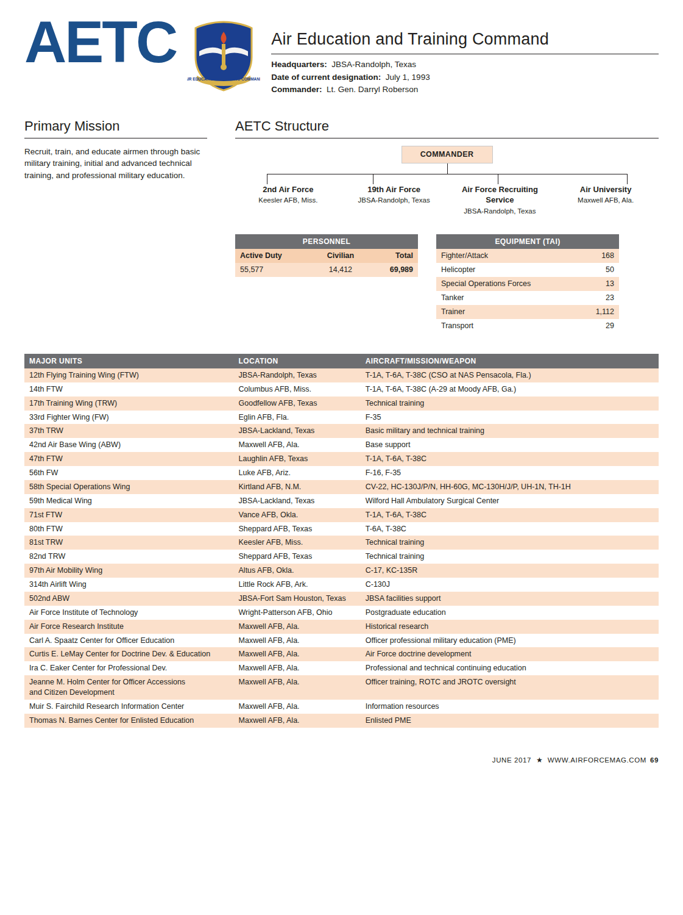AETC
AIR EDUCATION & TRAINING COMMAND
Air Education and Training Command
Headquarters: JBSA-Randolph, Texas
Date of current designation: July 1, 1993
Commander: Lt. Gen. Darryl Roberson
Primary Mission
Recruit, train, and educate airmen through basic military training, initial and advanced technical training, and professional military education.
AETC Structure
COMMANDER
2nd Air Force Keesler AFB, Miss.
19th Air Force JBSA-Randolph, Texas
Air Force Recruiting Service JBSA-Randolph, Texas
Air University Maxwell AFB, Ala.
| PERSONNEL |
| --- |
| Active Duty | Civilian | Total |
| 55,577 | 14,412 | 69,989 |
| EQUIPMENT (TAI) |
| --- |
| Fighter/Attack | 168 |
| Helicopter | 50 |
| Special Operations Forces | 13 |
| Tanker | 23 |
| Trainer | 1,112 |
| Transport | 29 |
| MAJOR UNITS | LOCATION | AIRCRAFT/MISSION/WEAPON |
| --- | --- | --- |
| 12th Flying Training Wing (FTW) | JBSA-Randolph, Texas | T-1A, T-6A, T-38C (CSO at NAS Pensacola, Fla.) |
| 14th FTW | Columbus AFB, Miss. | T-1A, T-6A, T-38C (A-29 at Moody AFB, Ga.) |
| 17th Training Wing (TRW) | Goodfellow AFB, Texas | Technical training |
| 33rd Fighter Wing (FW) | Eglin AFB, Fla. | F-35 |
| 37th TRW | JBSA-Lackland, Texas | Basic military and technical training |
| 42nd Air Base Wing (ABW) | Maxwell AFB, Ala. | Base support |
| 47th FTW | Laughlin AFB, Texas | T-1A, T-6A, T-38C |
| 56th FW | Luke AFB, Ariz. | F-16, F-35 |
| 58th Special Operations Wing | Kirtland AFB, N.M. | CV-22, HC-130J/P/N, HH-60G, MC-130H/J/P, UH-1N, TH-1H |
| 59th Medical Wing | JBSA-Lackland, Texas | Wilford Hall Ambulatory Surgical Center |
| 71st FTW | Vance AFB, Okla. | T-1A, T-6A, T-38C |
| 80th FTW | Sheppard AFB, Texas | T-6A, T-38C |
| 81st TRW | Keesler AFB, Miss. | Technical training |
| 82nd TRW | Sheppard AFB, Texas | Technical training |
| 97th Air Mobility Wing | Altus AFB, Okla. | C-17, KC-135R |
| 314th Airlift Wing | Little Rock AFB, Ark. | C-130J |
| 502nd ABW | JBSA-Fort Sam Houston, Texas | JBSA facilities support |
| Air Force Institute of Technology | Wright-Patterson AFB, Ohio | Postgraduate education |
| Air Force Research Institute | Maxwell AFB, Ala. | Historical research |
| Carl A. Spaatz Center for Officer Education | Maxwell AFB, Ala. | Officer professional military education (PME) |
| Curtis E. LeMay Center for Doctrine Dev. & Education | Maxwell AFB, Ala. | Air Force doctrine development |
| Ira C. Eaker Center for Professional Dev. | Maxwell AFB, Ala. | Professional and technical continuing education |
| Jeanne M. Holm Center for Officer Accessions and Citizen Development | Maxwell AFB, Ala. | Officer training, ROTC and JROTC oversight |
| Muir S. Fairchild Research Information Center | Maxwell AFB, Ala. | Information resources |
| Thomas N. Barnes Center for Enlisted Education | Maxwell AFB, Ala. | Enlisted PME |
JUNE 2017 ★ WWW.AIRFORCEMAG.COM69